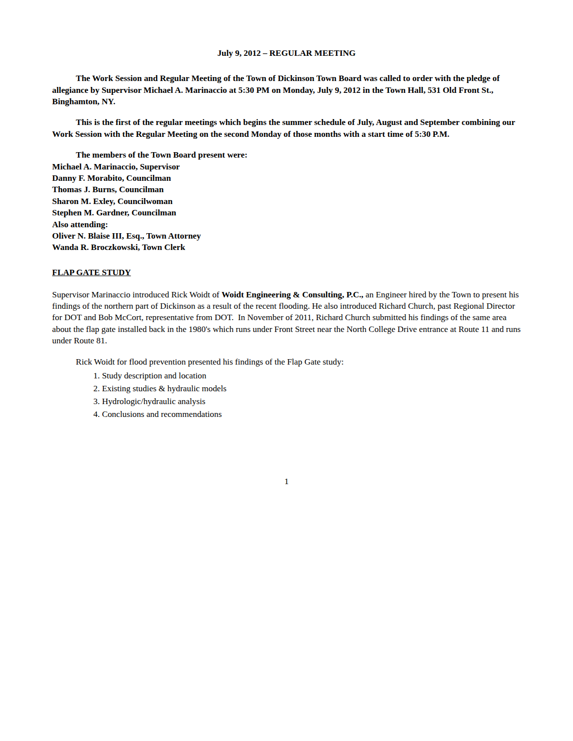July 9, 2012 – REGULAR MEETING
The Work Session and Regular Meeting of the Town of Dickinson Town Board was called to order with the pledge of allegiance by Supervisor Michael A. Marinaccio at 5:30 PM on Monday, July 9, 2012 in the Town Hall, 531 Old Front St., Binghamton, NY.
This is the first of the regular meetings which begins the summer schedule of July, August and September combining our Work Session with the Regular Meeting on the second Monday of those months with a start time of 5:30 P.M.
The members of the Town Board present were:
Michael A. Marinaccio, Supervisor
Danny F. Morabito, Councilman
Thomas J. Burns, Councilman
Sharon M. Exley, Councilwoman
Stephen M. Gardner, Councilman
Also attending:
Oliver N. Blaise III, Esq., Town Attorney
Wanda R. Broczkowski, Town Clerk
FLAP GATE STUDY
Supervisor Marinaccio introduced Rick Woidt of Woidt Engineering & Consulting, P.C., an Engineer hired by the Town to present his findings of the northern part of Dickinson as a result of the recent flooding. He also introduced Richard Church, past Regional Director for DOT and Bob McCort, representative from DOT. In November of 2011, Richard Church submitted his findings of the same area about the flap gate installed back in the 1980's which runs under Front Street near the North College Drive entrance at Route 11 and runs under Route 81.
Rick Woidt for flood prevention presented his findings of the Flap Gate study:
Study description and location
Existing studies & hydraulic models
Hydrologic/hydraulic analysis
Conclusions and recommendations
1